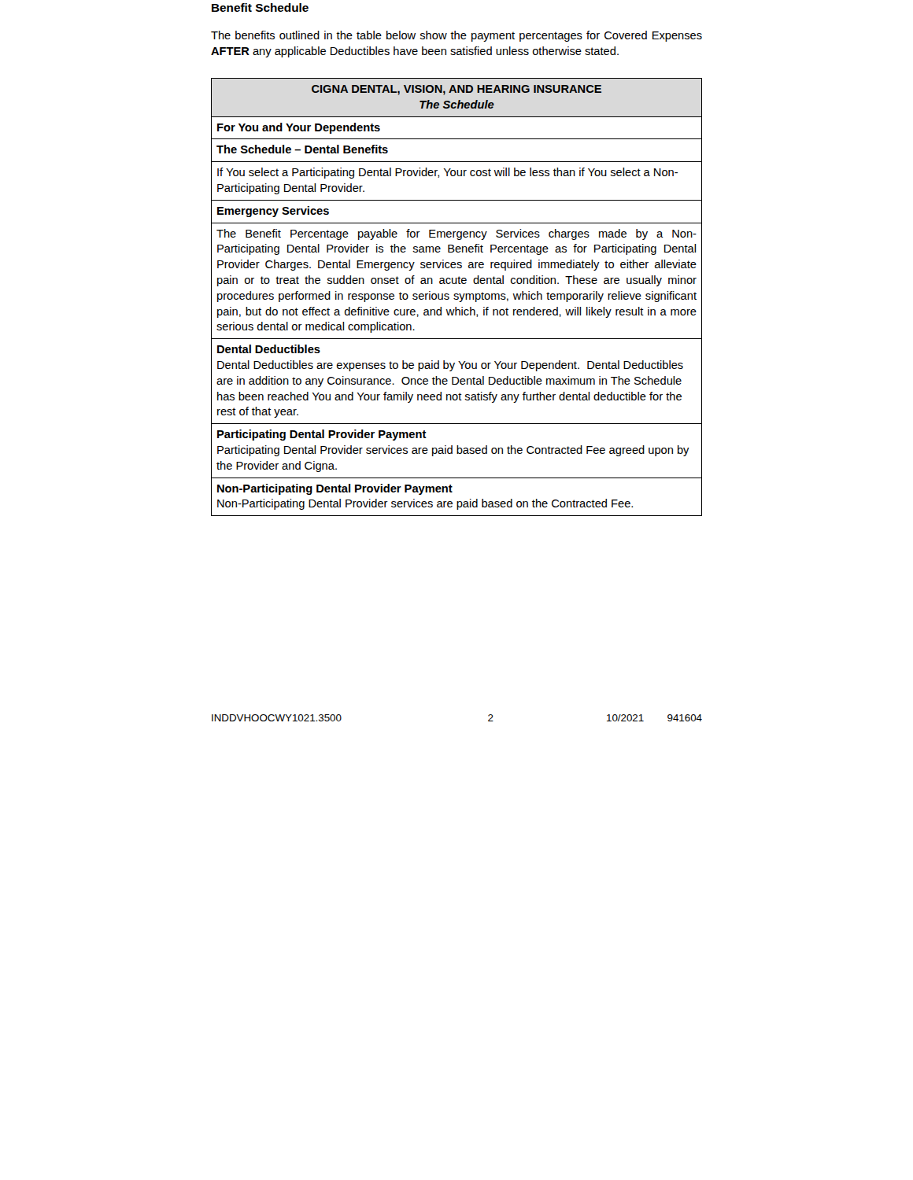Benefit Schedule
The benefits outlined in the table below show the payment percentages for Covered Expenses AFTER any applicable Deductibles have been satisfied unless otherwise stated.
| CIGNA DENTAL, VISION, AND HEARING INSURANCE The Schedule |
| For You and Your Dependents |
| The Schedule – Dental Benefits |
| If You select a Participating Dental Provider, Your cost will be less than if You select a Non-Participating Dental Provider. |
| Emergency Services |
| The Benefit Percentage payable for Emergency Services charges made by a Non-Participating Dental Provider is the same Benefit Percentage as for Participating Dental Provider Charges. Dental Emergency services are required immediately to either alleviate pain or to treat the sudden onset of an acute dental condition. These are usually minor procedures performed in response to serious symptoms, which temporarily relieve significant pain, but do not effect a definitive cure, and which, if not rendered, will likely result in a more serious dental or medical complication. |
| Dental Deductibles Dental Deductibles are expenses to be paid by You or Your Dependent. Dental Deductibles are in addition to any Coinsurance. Once the Dental Deductible maximum in The Schedule has been reached You and Your family need not satisfy any further dental deductible for the rest of that year. |
| Participating Dental Provider Payment Participating Dental Provider services are paid based on the Contracted Fee agreed upon by the Provider and Cigna. |
| Non-Participating Dental Provider Payment Non-Participating Dental Provider services are paid based on the Contracted Fee. |
| INDDVHOOCWY1021.3500 | 2 | 10/2021 941604 |